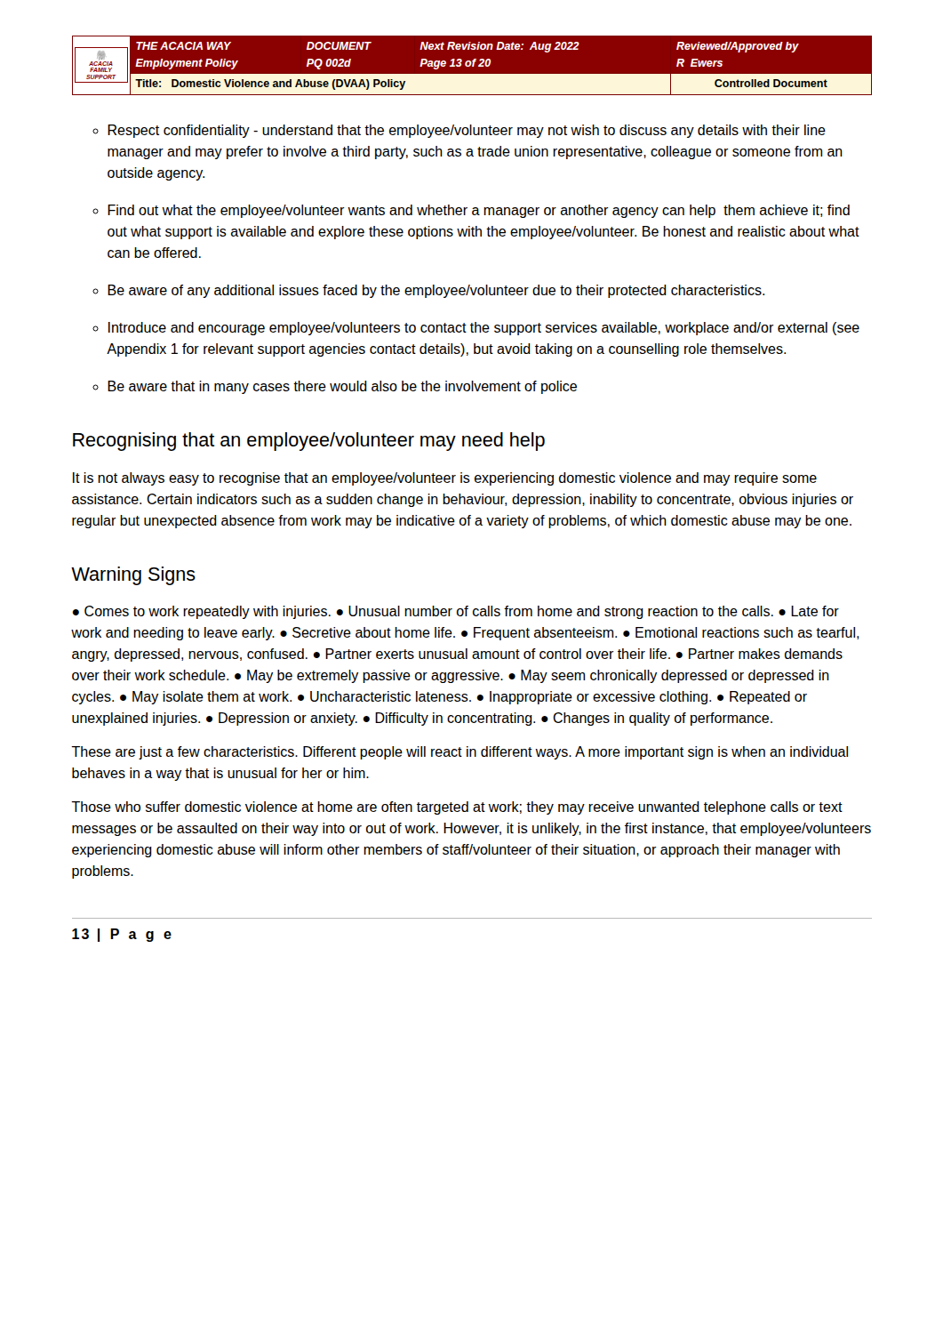| 🐘 ACACIA FAMILY SUPPORT | THE ACACIA WAY Employment Policy | DOCUMENT PQ 002d | Next Revision Date: Aug 2022 Page 13 of 20 | Reviewed/Approved by R Ewers |
| Title: Domestic Violence and Abuse (DVAA) Policy | Controlled Document |
Respect confidentiality - understand that the employee/volunteer may not wish to discuss any details with their line manager and may prefer to involve a third party, such as a trade union representative, colleague or someone from an outside agency.
Find out what the employee/volunteer wants and whether a manager or another agency can help them achieve it; find out what support is available and explore these options with the employee/volunteer. Be honest and realistic about what can be offered.
Be aware of any additional issues faced by the employee/volunteer due to their protected characteristics.
Introduce and encourage employee/volunteers to contact the support services available, workplace and/or external (see Appendix 1 for relevant support agencies contact details), but avoid taking on a counselling role themselves.
Be aware that in many cases there would also be the involvement of police
Recognising that an employee/volunteer may need help
It is not always easy to recognise that an employee/volunteer is experiencing domestic violence and may require some assistance. Certain indicators such as a sudden change in behaviour, depression, inability to concentrate, obvious injuries or regular but unexpected absence from work may be indicative of a variety of problems, of which domestic abuse may be one.
Warning Signs
● Comes to work repeatedly with injuries. ● Unusual number of calls from home and strong reaction to the calls. ● Late for work and needing to leave early. ● Secretive about home life. ● Frequent absenteeism. ● Emotional reactions such as tearful, angry, depressed, nervous, confused. ● Partner exerts unusual amount of control over their life. ● Partner makes demands over their work schedule. ● May be extremely passive or aggressive. ● May seem chronically depressed or depressed in cycles. ● May isolate them at work. ● Uncharacteristic lateness. ● Inappropriate or excessive clothing. ● Repeated or unexplained injuries. ● Depression or anxiety. ● Difficulty in concentrating. ● Changes in quality of performance.
These are just a few characteristics. Different people will react in different ways. A more important sign is when an individual behaves in a way that is unusual for her or him.
Those who suffer domestic violence at home are often targeted at work; they may receive unwanted telephone calls or text messages or be assaulted on their way into or out of work. However, it is unlikely, in the first instance, that employee/volunteers experiencing domestic abuse will inform other members of staff/volunteer of their situation, or approach their manager with problems.
13 | P a g e